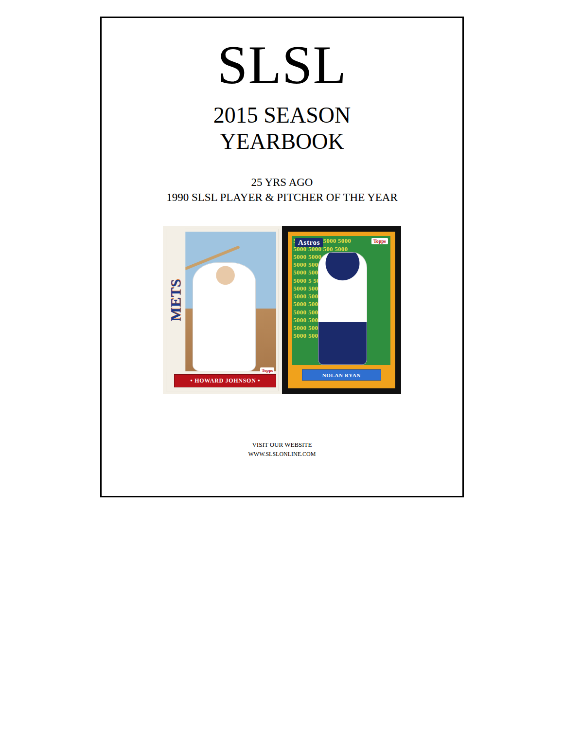SLSL
2015 SEASON
YEARBOOK
25 YRS AGO
1990 SLSL PLAYER & PITCHER OF THE YEAR
METS
Topps
• HOWARD JOHNSON •
5000 5000 5000 5000 5000 5000 500 5000 5000 5000 5000 500 5000 500 5000 5000 5000 5000 5000 50 5000 5 5000 5000 5000 5000 500 50 5000 5000 5000 5 5000 500 5000 500 5000 5000 5000 5 5000 5000 000 5 5000 5000 5000 5000 5000 000
Astros
Topps
NOLAN RYAN
VISIT OUR WEBSITE
WWW.SLSLONLINE.COM